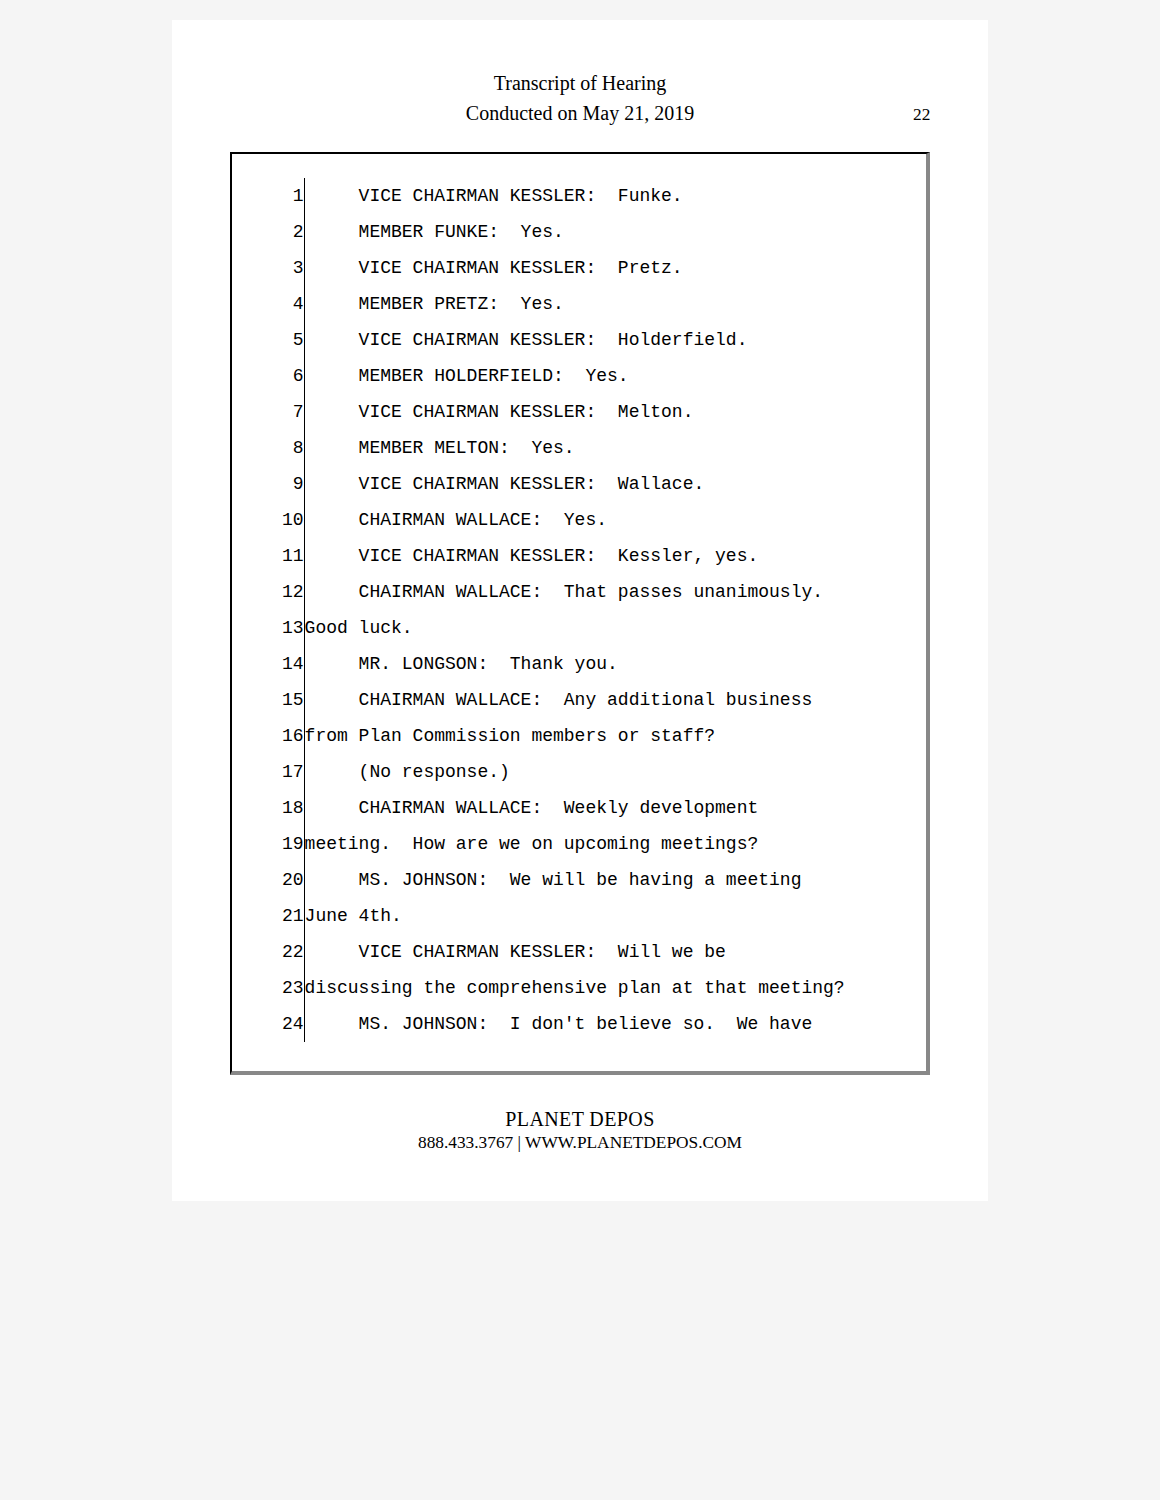Transcript of Hearing
Conducted on May 21, 2019 22
| 1 | VICE CHAIRMAN KESSLER: Funke. |
| 2 | MEMBER FUNKE: Yes. |
| 3 | VICE CHAIRMAN KESSLER: Pretz. |
| 4 | MEMBER PRETZ: Yes. |
| 5 | VICE CHAIRMAN KESSLER: Holderfield. |
| 6 | MEMBER HOLDERFIELD: Yes. |
| 7 | VICE CHAIRMAN KESSLER: Melton. |
| 8 | MEMBER MELTON: Yes. |
| 9 | VICE CHAIRMAN KESSLER: Wallace. |
| 10 | CHAIRMAN WALLACE: Yes. |
| 11 | VICE CHAIRMAN KESSLER: Kessler, yes. |
| 12 | CHAIRMAN WALLACE: That passes unanimously. |
| 13 | Good luck. |
| 14 | MR. LONGSON: Thank you. |
| 15 | CHAIRMAN WALLACE: Any additional business |
| 16 | from Plan Commission members or staff? |
| 17 | (No response.) |
| 18 | CHAIRMAN WALLACE: Weekly development |
| 19 | meeting. How are we on upcoming meetings? |
| 20 | MS. JOHNSON: We will be having a meeting |
| 21 | June 4th. |
| 22 | VICE CHAIRMAN KESSLER: Will we be |
| 23 | discussing the comprehensive plan at that meeting? |
| 24 | MS. JOHNSON: I don't believe so. We have |
PLANET DEPOS
888.433.3767 | WWW.PLANETDEPOS.COM